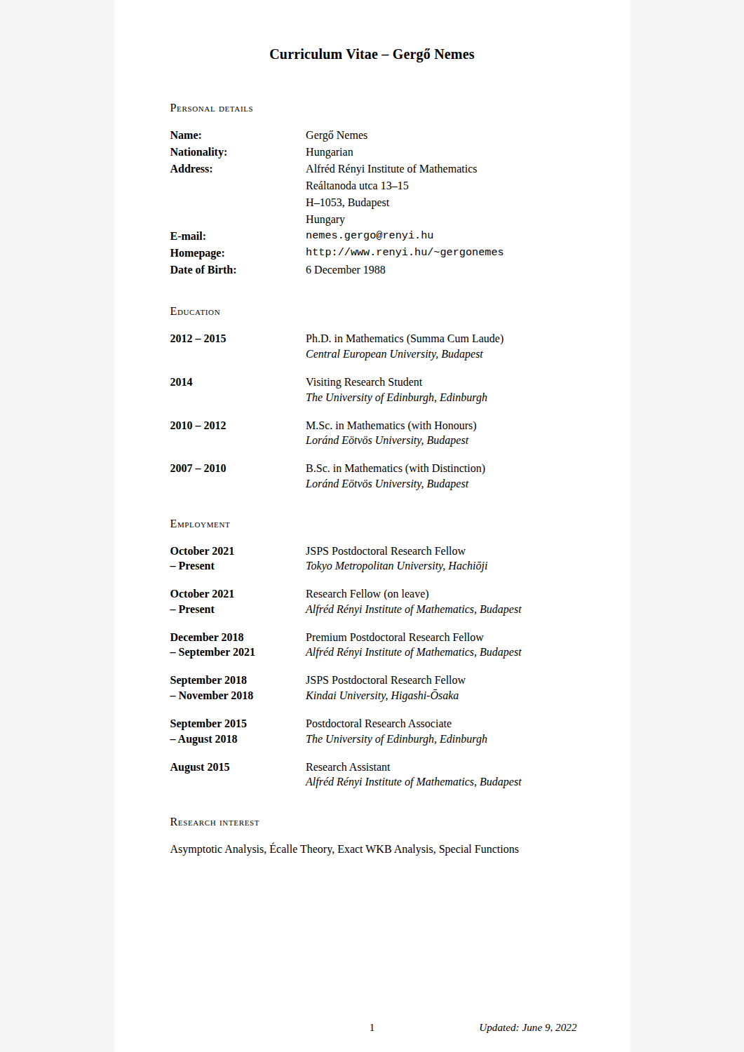Curriculum Vitae – Gergő Nemes
Personal Details
| Name: | Gergő Nemes |
| Nationality: | Hungarian |
| Address: | Alfréd Rényi Institute of Mathematics |
| | Reáltanoda utca 13–15 |
| | H–1053, Budapest |
| | Hungary |
| E-mail: | nemes.gergo@renyi.hu |
| Homepage: | http://www.renyi.hu/~gergonemes |
| Date of Birth: | 6 December 1988 |
Education
| 2012 – 2015 | Ph.D. in Mathematics (Summa Cum Laude) |
| | Central European University, Budapest |
| 2014 | Visiting Research Student |
| | The University of Edinburgh, Edinburgh |
| 2010 – 2012 | M.Sc. in Mathematics (with Honours) |
| | Loránd Eötvös University, Budapest |
| 2007 – 2010 | B.Sc. in Mathematics (with Distinction) |
| | Loránd Eötvös University, Budapest |
Employment
| October 2021 | JSPS Postdoctoral Research Fellow |
| – Present | Tokyo Metropolitan University, Hachiōji |
| October 2021 | Research Fellow (on leave) |
| – Present | Alfréd Rényi Institute of Mathematics, Budapest |
| December 2018 | Premium Postdoctoral Research Fellow |
| – September 2021 | Alfréd Rényi Institute of Mathematics, Budapest |
| September 2018 | JSPS Postdoctoral Research Fellow |
| – November 2018 | Kindai University, Higashi-Ōsaka |
| September 2015 | Postdoctoral Research Associate |
| – August 2018 | The University of Edinburgh, Edinburgh |
| August 2015 | Research Assistant |
| | Alfréd Rényi Institute of Mathematics, Budapest |
Research Interest
Asymptotic Analysis, Écalle Theory, Exact WKB Analysis, Special Functions
1 Updated: June 9, 2022